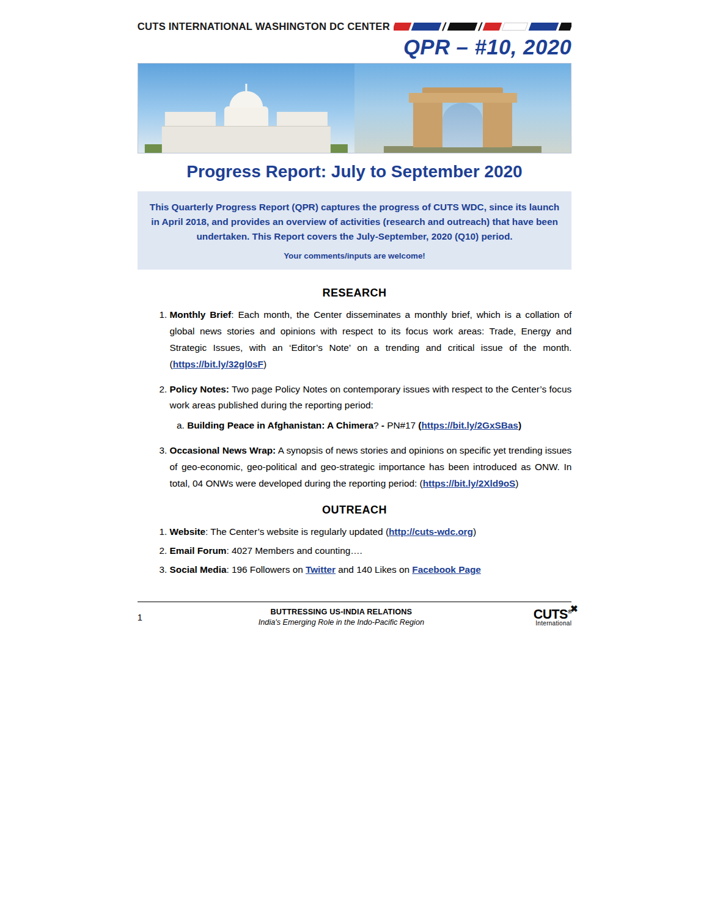CUTS INTERNATIONAL WASHINGTON DC CENTER
/ /
QPR – #10, 2020
Progress Report: July to September 2020
This Quarterly Progress Report (QPR) captures the progress of CUTS WDC, since its launch in April 2018, and provides an overview of activities (research and outreach) that have been undertaken. This Report covers the July-September, 2020 (Q10) period. Your comments/inputs are welcome!
RESEARCH
Monthly Brief: Each month, the Center disseminates a monthly brief, which is a collation of global news stories and opinions with respect to its focus work areas: Trade, Energy and Strategic Issues, with an ‘Editor’s Note’ on a trending and critical issue of the month. (https://bit.ly/32gl0sF)
Policy Notes: Two page Policy Notes on contemporary issues with respect to the Center’s focus work areas published during the reporting period: a. Building Peace in Afghanistan: A Chimera? - PN#17 (https://bit.ly/2GxSBas)
Occasional News Wrap: A synopsis of news stories and opinions on specific yet trending issues of geo-economic, geo-political and geo-strategic importance has been introduced as ONW. In total, 04 ONWs were developed during the reporting period: (https://bit.ly/2Xld9oS)
OUTREACH
Website: The Center’s website is regularly updated (http://cuts-wdc.org)
Email Forum: 4027 Members and counting….
Social Media: 196 Followers on Twitter and 140 Likes on Facebook Page
1
BUTTRESSING US-INDIA RELATIONS
India's Emerging Role in the Indo-Pacific Region
CUTS✖® International